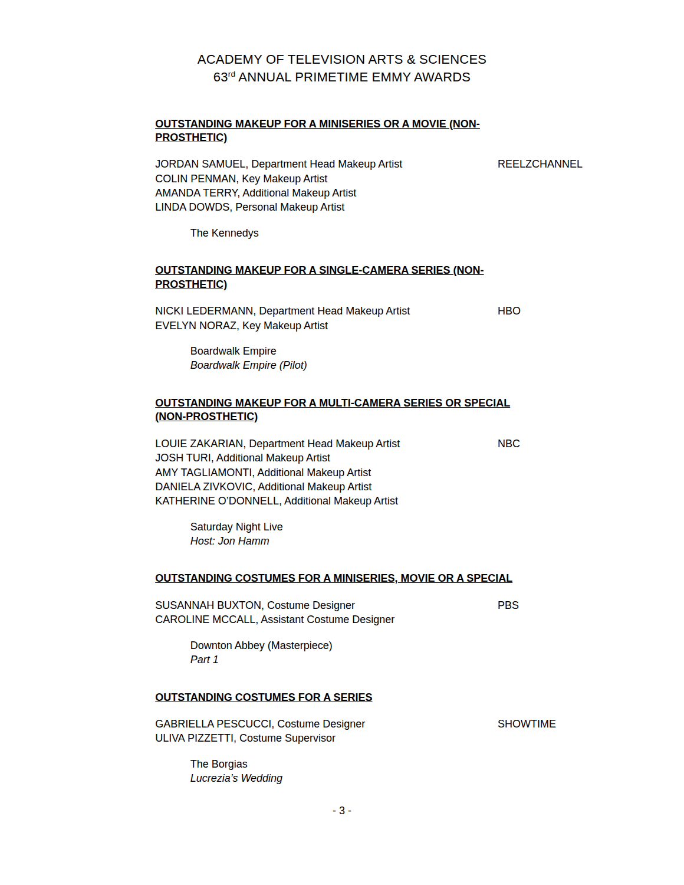ACADEMY OF TELEVISION ARTS & SCIENCES
63rd ANNUAL PRIMETIME EMMY AWARDS
OUTSTANDING MAKEUP FOR A MINISERIES OR A MOVIE (NON-PROSTHETIC)
JORDAN SAMUEL, Department Head Makeup Artist
COLIN PENMAN, Key Makeup Artist
AMANDA TERRY, Additional Makeup Artist
LINDA DOWDS, Personal Makeup Artist
REELZCHANNEL
The Kennedys
OUTSTANDING MAKEUP FOR A SINGLE-CAMERA SERIES (NON-PROSTHETIC)
NICKI LEDERMANN, Department Head Makeup Artist
EVELYN NORAZ, Key Makeup Artist
HBO
Boardwalk Empire
Boardwalk Empire (Pilot)
OUTSTANDING MAKEUP FOR A MULTI-CAMERA SERIES OR SPECIAL
(NON-PROSTHETIC)
LOUIE ZAKARIAN, Department Head Makeup Artist
JOSH TURI, Additional Makeup Artist
AMY TAGLIAMONTI, Additional Makeup Artist
DANIELA ZIVKOVIC, Additional Makeup Artist
KATHERINE O’DONNELL, Additional Makeup Artist
NBC
Saturday Night Live
Host: Jon Hamm
OUTSTANDING COSTUMES FOR A MINISERIES, MOVIE OR A SPECIAL
SUSANNAH BUXTON, Costume Designer
CAROLINE MCCALL, Assistant Costume Designer
PBS
Downton Abbey (Masterpiece)
Part 1
OUTSTANDING COSTUMES FOR A SERIES
GABRIELLA PESCUCCI, Costume Designer
ULIVA PIZZETTI, Costume Supervisor
SHOWTIME
The Borgias
Lucrezia’s Wedding
- 3 -